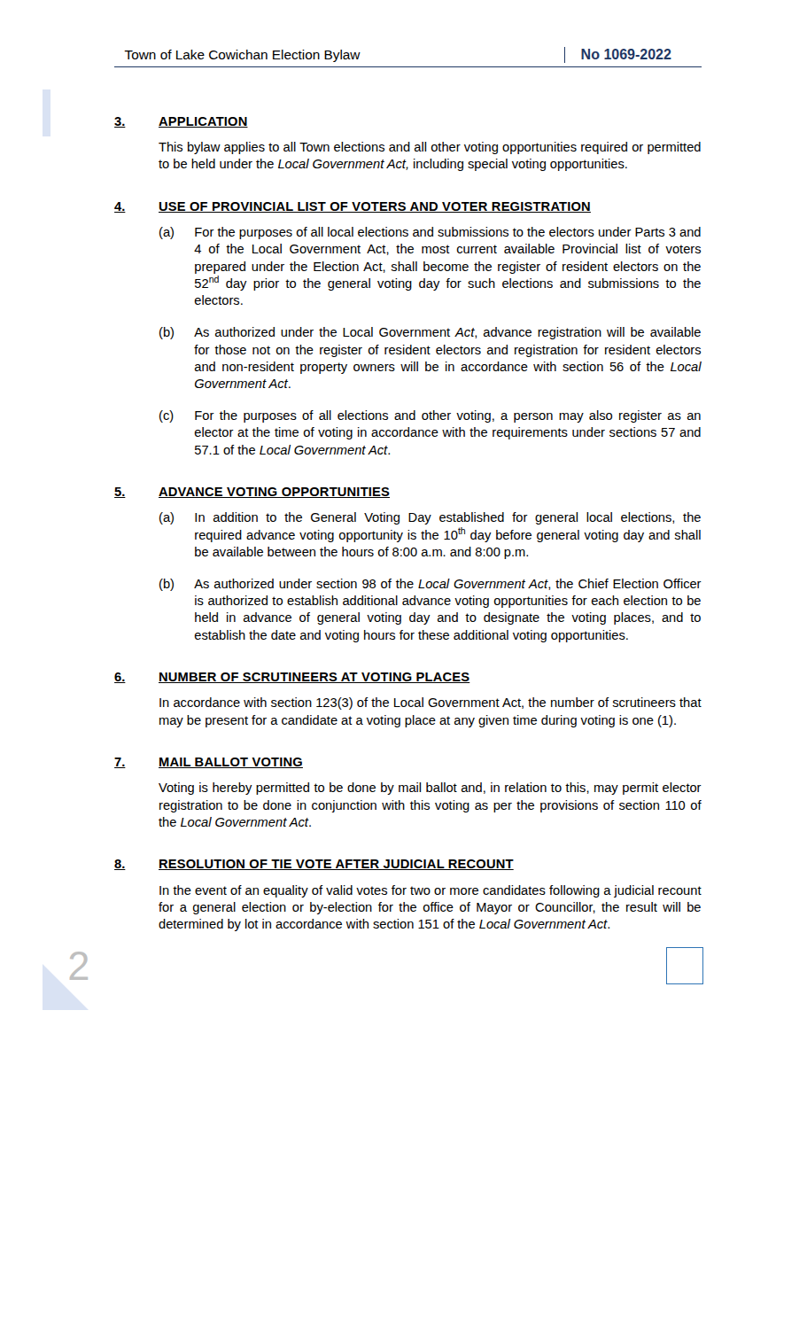Town of Lake Cowichan Election Bylaw
No 1069-2022
3. APPLICATION
This bylaw applies to all Town elections and all other voting opportunities required or permitted to be held under the Local Government Act, including special voting opportunities.
4. USE OF PROVINCIAL LIST OF VOTERS AND VOTER REGISTRATION
(a) For the purposes of all local elections and submissions to the electors under Parts 3 and 4 of the Local Government Act, the most current available Provincial list of voters prepared under the Election Act, shall become the register of resident electors on the 52nd day prior to the general voting day for such elections and submissions to the electors.
(b) As authorized under the Local Government Act, advance registration will be available for those not on the register of resident electors and registration for resident electors and non-resident property owners will be in accordance with section 56 of the Local Government Act.
(c) For the purposes of all elections and other voting, a person may also register as an elector at the time of voting in accordance with the requirements under sections 57 and 57.1 of the Local Government Act.
5. ADVANCE VOTING OPPORTUNITIES
(a) In addition to the General Voting Day established for general local elections, the required advance voting opportunity is the 10th day before general voting day and shall be available between the hours of 8:00 a.m. and 8:00 p.m.
(b) As authorized under section 98 of the Local Government Act, the Chief Election Officer is authorized to establish additional advance voting opportunities for each election to be held in advance of general voting day and to designate the voting places, and to establish the date and voting hours for these additional voting opportunities.
6. NUMBER OF SCRUTINEERS AT VOTING PLACES
In accordance with section 123(3) of the Local Government Act, the number of scrutineers that may be present for a candidate at a voting place at any given time during voting is one (1).
7. MAIL BALLOT VOTING
Voting is hereby permitted to be done by mail ballot and, in relation to this, may permit elector registration to be done in conjunction with this voting as per the provisions of section 110 of the Local Government Act.
8. RESOLUTION OF TIE VOTE AFTER JUDICIAL RECOUNT
In the event of an equality of valid votes for two or more candidates following a judicial recount for a general election or by-election for the office of Mayor or Councillor, the result will be determined by lot in accordance with section 151 of the Local Government Act.
2